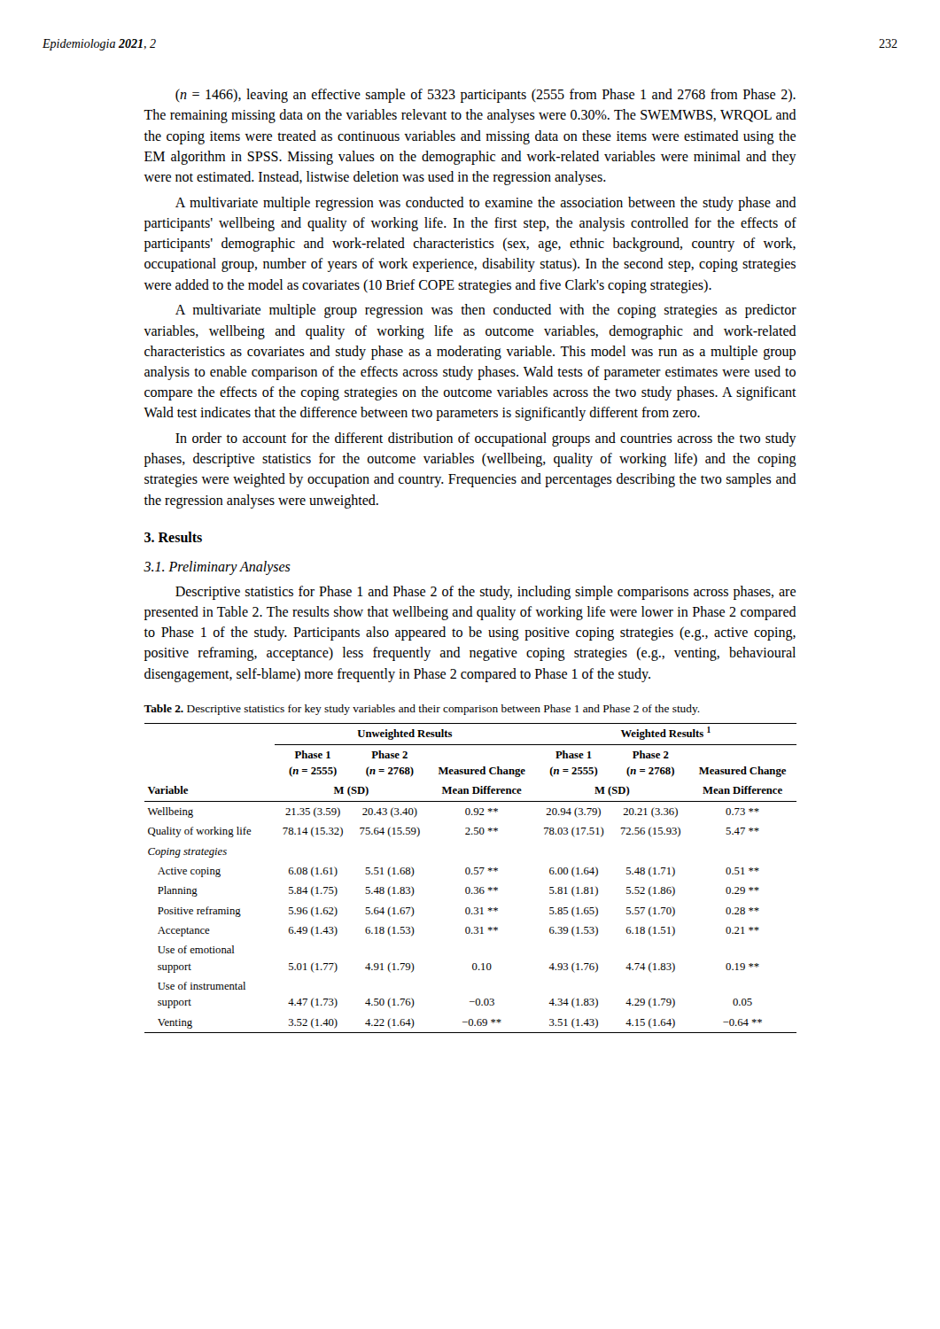Epidemiologia 2021, 2 232
(n = 1466), leaving an effective sample of 5323 participants (2555 from Phase 1 and 2768 from Phase 2). The remaining missing data on the variables relevant to the analyses were 0.30%. The SWEMWBS, WRQOL and the coping items were treated as continuous variables and missing data on these items were estimated using the EM algorithm in SPSS. Missing values on the demographic and work-related variables were minimal and they were not estimated. Instead, listwise deletion was used in the regression analyses.
A multivariate multiple regression was conducted to examine the association between the study phase and participants' wellbeing and quality of working life. In the first step, the analysis controlled for the effects of participants' demographic and work-related characteristics (sex, age, ethnic background, country of work, occupational group, number of years of work experience, disability status). In the second step, coping strategies were added to the model as covariates (10 Brief COPE strategies and five Clark's coping strategies).
A multivariate multiple group regression was then conducted with the coping strategies as predictor variables, wellbeing and quality of working life as outcome variables, demographic and work-related characteristics as covariates and study phase as a moderating variable. This model was run as a multiple group analysis to enable comparison of the effects across study phases. Wald tests of parameter estimates were used to compare the effects of the coping strategies on the outcome variables across the two study phases. A significant Wald test indicates that the difference between two parameters is significantly different from zero.
In order to account for the different distribution of occupational groups and countries across the two study phases, descriptive statistics for the outcome variables (wellbeing, quality of working life) and the coping strategies were weighted by occupation and country. Frequencies and percentages describing the two samples and the regression analyses were unweighted.
3. Results
3.1. Preliminary Analyses
Descriptive statistics for Phase 1 and Phase 2 of the study, including simple comparisons across phases, are presented in Table 2. The results show that wellbeing and quality of working life were lower in Phase 2 compared to Phase 1 of the study. Participants also appeared to be using positive coping strategies (e.g., active coping, positive reframing, acceptance) less frequently and negative coping strategies (e.g., venting, behavioural disengagement, self-blame) more frequently in Phase 2 compared to Phase 1 of the study.
Table 2. Descriptive statistics for key study variables and their comparison between Phase 1 and Phase 2 of the study.
| Variable | Unweighted Results | Weighted Results 1 |
| --- | --- | --- |
| Phase 1 ( n = 2555) | Phase 2 ( n = 2768) | Measured Change | Phase 1 ( n = 2555) | Phase 2 ( n = 2768) | Measured Change |
| M (SD) | Mean Difference | M (SD) | Mean Difference |
| Wellbeing | 21.35 (3.59) | 20.43 (3.40) | 0.92 ** | 20.94 (3.79) | 20.21 (3.36) | 0.73 ** |
| Quality of working life | 78.14 (15.32) | 75.64 (15.59) | 2.50 ** | 78.03 (17.51) | 72.56 (15.93) | 5.47 ** |
| Coping strategies |
| Active coping | 6.08 (1.61) | 5.51 (1.68) | 0.57 ** | 6.00 (1.64) | 5.48 (1.71) | 0.51 ** |
| Planning | 5.84 (1.75) | 5.48 (1.83) | 0.36 ** | 5.81 (1.81) | 5.52 (1.86) | 0.29 ** |
| Positive reframing | 5.96 (1.62) | 5.64 (1.67) | 0.31 ** | 5.85 (1.65) | 5.57 (1.70) | 0.28 ** |
| Acceptance | 6.49 (1.43) | 6.18 (1.53) | 0.31 ** | 6.39 (1.53) | 6.18 (1.51) | 0.21 ** |
| Use of emotional support | 5.01 (1.77) | 4.91 (1.79) | 0.10 | 4.93 (1.76) | 4.74 (1.83) | 0.19 ** |
| Use of instrumental support | 4.47 (1.73) | 4.50 (1.76) | −0.03 | 4.34 (1.83) | 4.29 (1.79) | 0.05 |
| Venting | 3.52 (1.40) | 4.22 (1.64) | −0.69 ** | 3.51 (1.43) | 4.15 (1.64) | −0.64 ** |